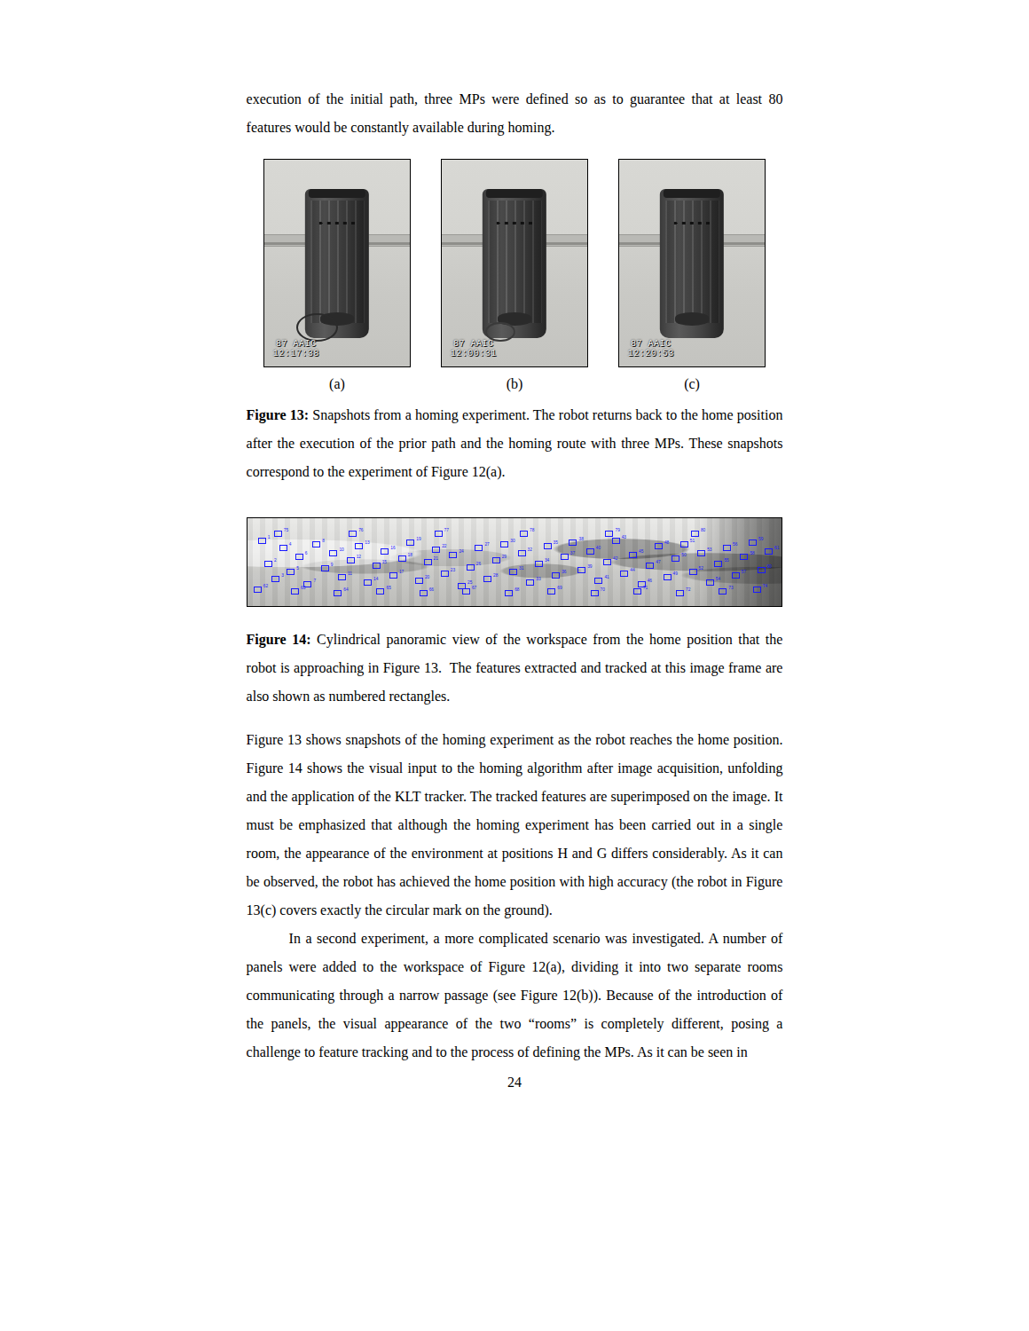execution of the initial path, three MPs were defined so as to guarantee that at least 80 features would be constantly available during homing.
87 AAIC
12:17:38
(a)
87 AAIC
12:00:31
(b)
87 AAIC
12:20:53
(c)
Figure 13: Snapshots from a homing experiment. The robot returns back to the home position after the execution of the prior path and the homing route with three MPs. These snapshots correspond to the experiment of Figure 12(a).
1
2
3
4
5
6
7
8
9
10
11
12
13
14
15
16
17
18
19
20
21
22
23
24
25
26
27
28
29
30
31
32
33
34
35
36
37
38
39
40
41
42
43
44
45
46
47
48
49
50
51
52
53
54
55
56
57
58
59
60
61
62
63
64
65
66
67
68
69
70
71
72
73
74
75
76
77
78
79
80
Figure 14: Cylindrical panoramic view of the workspace from the home position that the robot is approaching in Figure 13. The features extracted and tracked at this image frame are also shown as numbered rectangles.
Figure 13 shows snapshots of the homing experiment as the robot reaches the home position. Figure 14 shows the visual input to the homing algorithm after image acquisition, unfolding and the application of the KLT tracker. The tracked features are superimposed on the image. It must be emphasized that although the homing experiment has been carried out in a single room, the appearance of the environment at positions H and G differs considerably. As it can be observed, the robot has achieved the home position with high accuracy (the robot in Figure 13(c) covers exactly the circular mark on the ground).
In a second experiment, a more complicated scenario was investigated. A number of panels were added to the workspace of Figure 12(a), dividing it into two separate rooms communicating through a narrow passage (see Figure 12(b)). Because of the introduction of the panels, the visual appearance of the two “rooms” is completely different, posing a challenge to feature tracking and to the process of defining the MPs. As it can be seen in
24